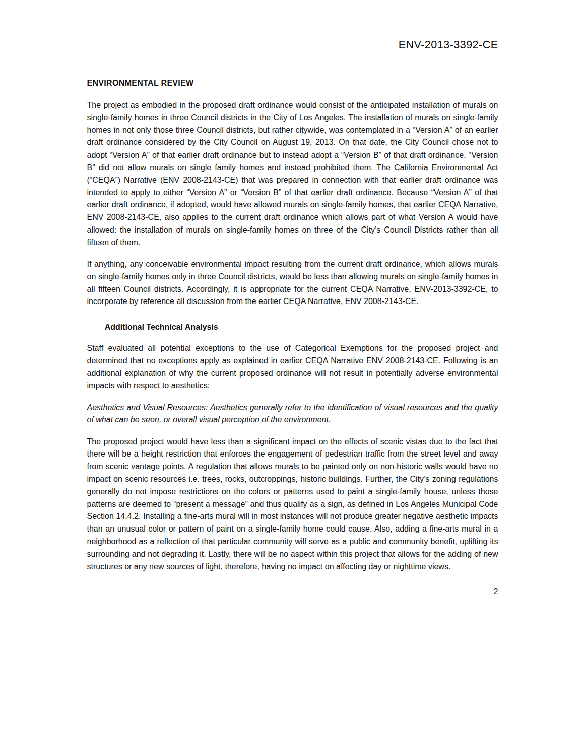ENV-2013-3392-CE
Environmental Review
The project as embodied in the proposed draft ordinance would consist of the anticipated installation of murals on single-family homes in three Council districts in the City of Los Angeles. The installation of murals on single-family homes in not only those three Council districts, but rather citywide, was contemplated in a “Version A” of an earlier draft ordinance considered by the City Council on August 19, 2013. On that date, the City Council chose not to adopt “Version A” of that earlier draft ordinance but to instead adopt a “Version B” of that draft ordinance. “Version B” did not allow murals on single family homes and instead prohibited them. The California Environmental Act (“CEQA”) Narrative (ENV 2008-2143-CE) that was prepared in connection with that earlier draft ordinance was intended to apply to either “Version A” or “Version B” of that earlier draft ordinance. Because “Version A” of that earlier draft ordinance, if adopted, would have allowed murals on single-family homes, that earlier CEQA Narrative, ENV 2008-2143-CE, also applies to the current draft ordinance which allows part of what Version A would have allowed: the installation of murals on single-family homes on three of the City’s Council Districts rather than all fifteen of them.
If anything, any conceivable environmental impact resulting from the current draft ordinance, which allows murals on single-family homes only in three Council districts, would be less than allowing murals on single-family homes in all fifteen Council districts. Accordingly, it is appropriate for the current CEQA Narrative, ENV-2013-3392-CE, to incorporate by reference all discussion from the earlier CEQA Narrative, ENV 2008-2143-CE.
Additional Technical Analysis
Staff evaluated all potential exceptions to the use of Categorical Exemptions for the proposed project and determined that no exceptions apply as explained in earlier CEQA Narrative ENV 2008-2143-CE. Following is an additional explanation of why the current proposed ordinance will not result in potentially adverse environmental impacts with respect to aesthetics:
Aesthetics and Visual Resources: Aesthetics generally refer to the identification of visual resources and the quality of what can be seen, or overall visual perception of the environment.
The proposed project would have less than a significant impact on the effects of scenic vistas due to the fact that there will be a height restriction that enforces the engagement of pedestrian traffic from the street level and away from scenic vantage points. A regulation that allows murals to be painted only on non-historic walls would have no impact on scenic resources i.e. trees, rocks, outcroppings, historic buildings. Further, the City’s zoning regulations generally do not impose restrictions on the colors or patterns used to paint a single-family house, unless those patterns are deemed to “present a message” and thus qualify as a sign, as defined in Los Angeles Municipal Code Section 14.4.2. Installing a fine-arts mural will in most instances will not produce greater negative aesthetic impacts than an unusual color or pattern of paint on a single-family home could cause. Also, adding a fine-arts mural in a neighborhood as a reflection of that particular community will serve as a public and community benefit, uplifting its surrounding and not degrading it. Lastly, there will be no aspect within this project that allows for the adding of new structures or any new sources of light, therefore, having no impact on affecting day or nighttime views.
2